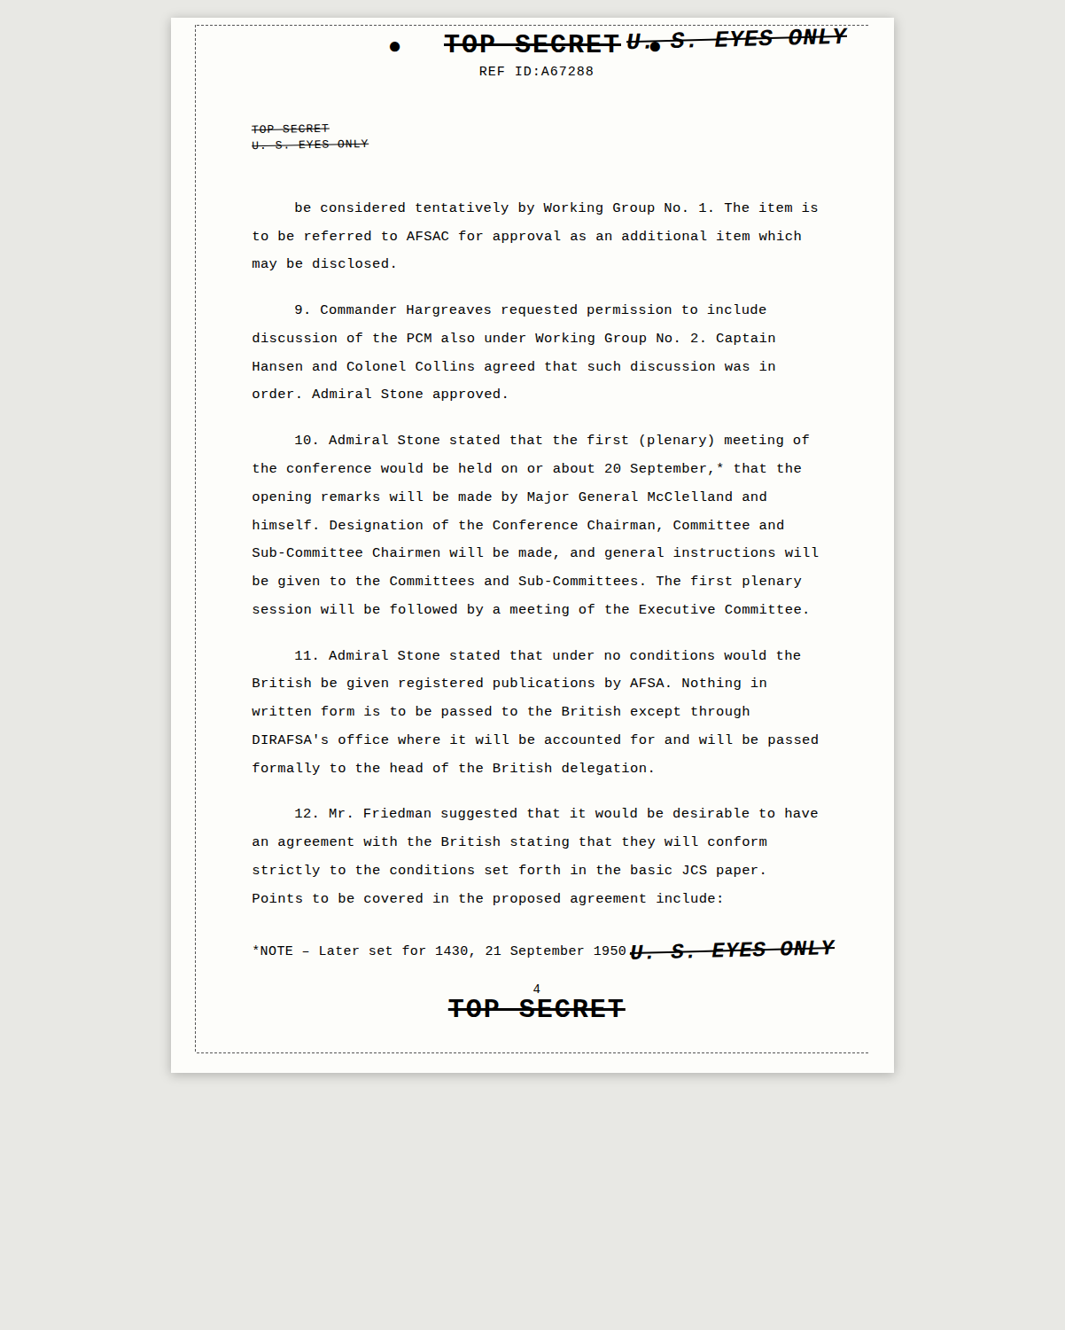REF ID:A67288
●
●
TOP SECRET
U. S. EYES ONLY
TOP SECRET U. S. EYES ONLY
be considered tentatively by Working Group No. 1. The item is to be referred to AFSAC for approval as an additional item which may be disclosed.
9. Commander Hargreaves requested permission to include discussion of the PCM also under Working Group No. 2. Captain Hansen and Colonel Collins agreed that such discussion was in order. Admiral Stone approved.
10. Admiral Stone stated that the first (plenary) meeting of the conference would be held on or about 20 September,* that the opening remarks will be made by Major General McClelland and himself. Designation of the Conference Chairman, Committee and Sub-Committee Chairmen will be made, and general instructions will be given to the Committees and Sub-Committees. The first plenary session will be followed by a meeting of the Executive Committee.
11. Admiral Stone stated that under no conditions would the British be given registered publications by AFSA. Nothing in written form is to be passed to the British except through DIRAFSA's office where it will be accounted for and will be passed formally to the head of the British delegation.
12. Mr. Friedman suggested that it would be desirable to have an agreement with the British stating that they will conform strictly to the conditions set forth in the basic JCS paper. Points to be covered in the proposed agreement include:
*NOTE – Later set for 1430, 21 September 1950. U. S. EYES ONLY
4 TOP SECRET